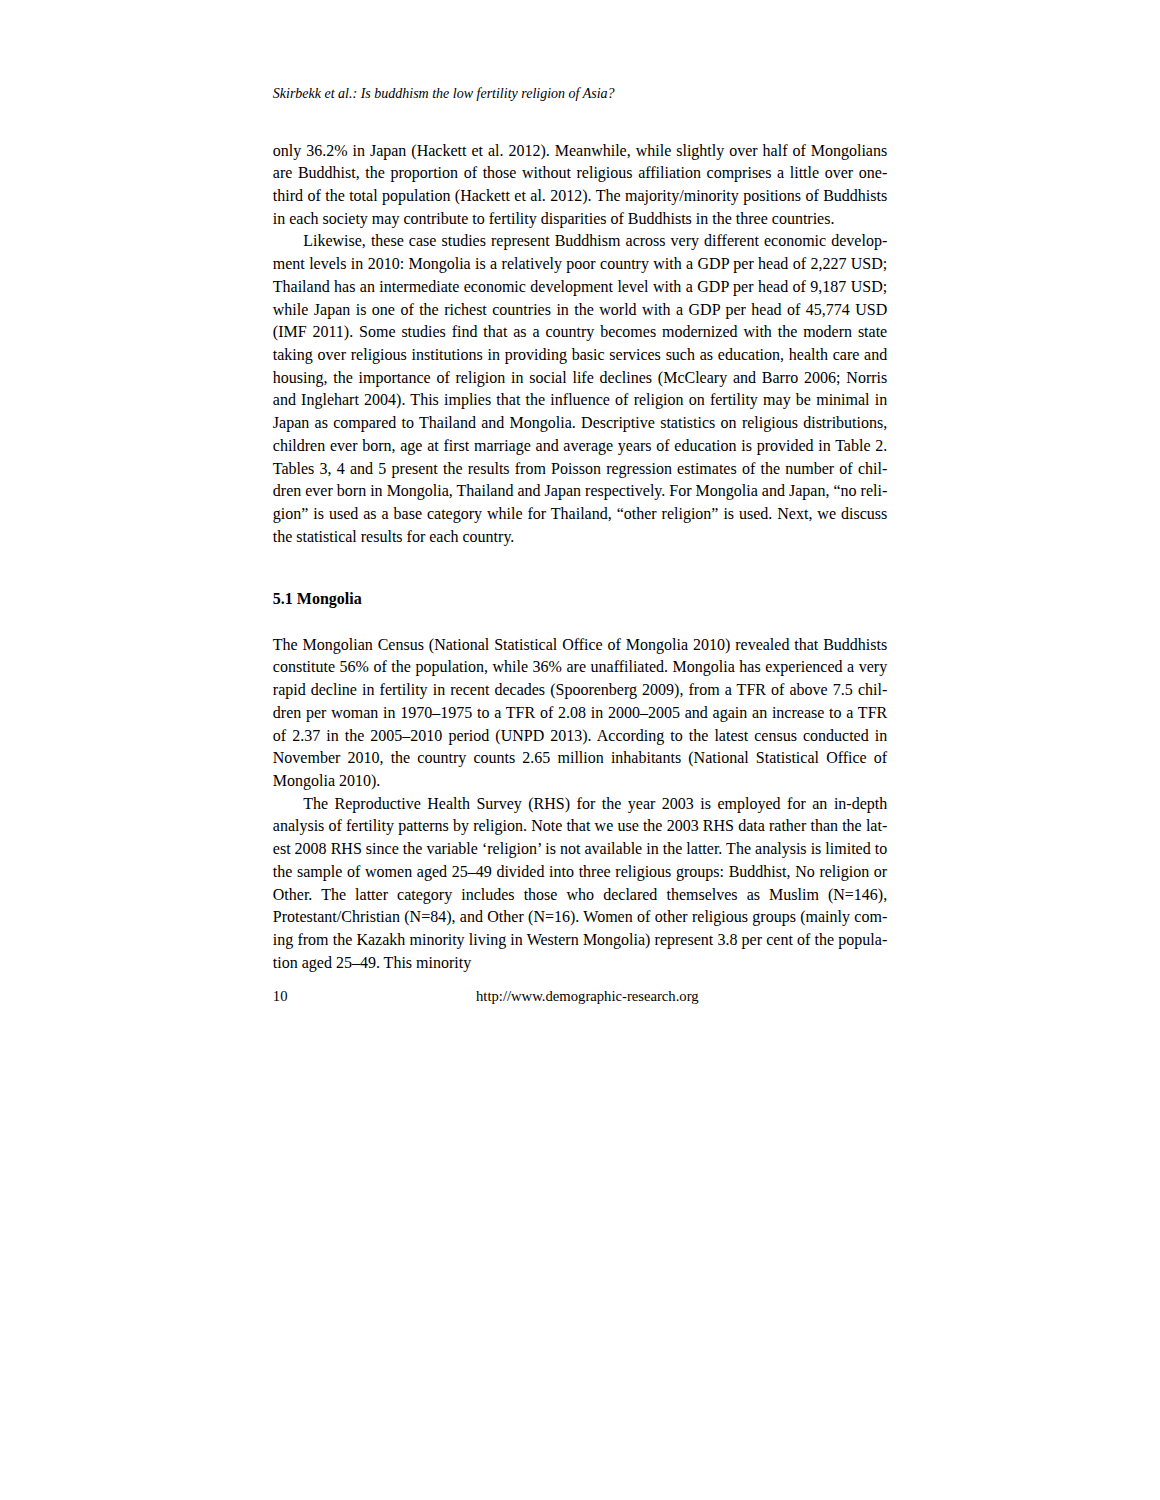Skirbekk et al.: Is buddhism the low fertility religion of Asia?
only 36.2% in Japan (Hackett et al. 2012). Meanwhile, while slightly over half of Mongolians are Buddhist, the proportion of those without religious affiliation comprises a little over one-third of the total population (Hackett et al. 2012). The majority/minority positions of Buddhists in each society may contribute to fertility disparities of Buddhists in the three countries.
Likewise, these case studies represent Buddhism across very different economic development levels in 2010: Mongolia is a relatively poor country with a GDP per head of 2,227 USD; Thailand has an intermediate economic development level with a GDP per head of 9,187 USD; while Japan is one of the richest countries in the world with a GDP per head of 45,774 USD (IMF 2011). Some studies find that as a country becomes modernized with the modern state taking over religious institutions in providing basic services such as education, health care and housing, the importance of religion in social life declines (McCleary and Barro 2006; Norris and Inglehart 2004). This implies that the influence of religion on fertility may be minimal in Japan as compared to Thailand and Mongolia. Descriptive statistics on religious distributions, children ever born, age at first marriage and average years of education is provided in Table 2. Tables 3, 4 and 5 present the results from Poisson regression estimates of the number of children ever born in Mongolia, Thailand and Japan respectively. For Mongolia and Japan, “no religion” is used as a base category while for Thailand, “other religion” is used. Next, we discuss the statistical results for each country.
5.1 Mongolia
The Mongolian Census (National Statistical Office of Mongolia 2010) revealed that Buddhists constitute 56% of the population, while 36% are unaffiliated. Mongolia has experienced a very rapid decline in fertility in recent decades (Spoorenberg 2009), from a TFR of above 7.5 children per woman in 1970–1975 to a TFR of 2.08 in 2000–2005 and again an increase to a TFR of 2.37 in the 2005–2010 period (UNPD 2013). According to the latest census conducted in November 2010, the country counts 2.65 million inhabitants (National Statistical Office of Mongolia 2010).
The Reproductive Health Survey (RHS) for the year 2003 is employed for an in-depth analysis of fertility patterns by religion. Note that we use the 2003 RHS data rather than the latest 2008 RHS since the variable ‘religion’ is not available in the latter. The analysis is limited to the sample of women aged 25–49 divided into three religious groups: Buddhist, No religion or Other. The latter category includes those who declared themselves as Muslim (N=146), Protestant/Christian (N=84), and Other (N=16). Women of other religious groups (mainly coming from the Kazakh minority living in Western Mongolia) represent 3.8 per cent of the population aged 25–49. This minority
10
http://www.demographic-research.org